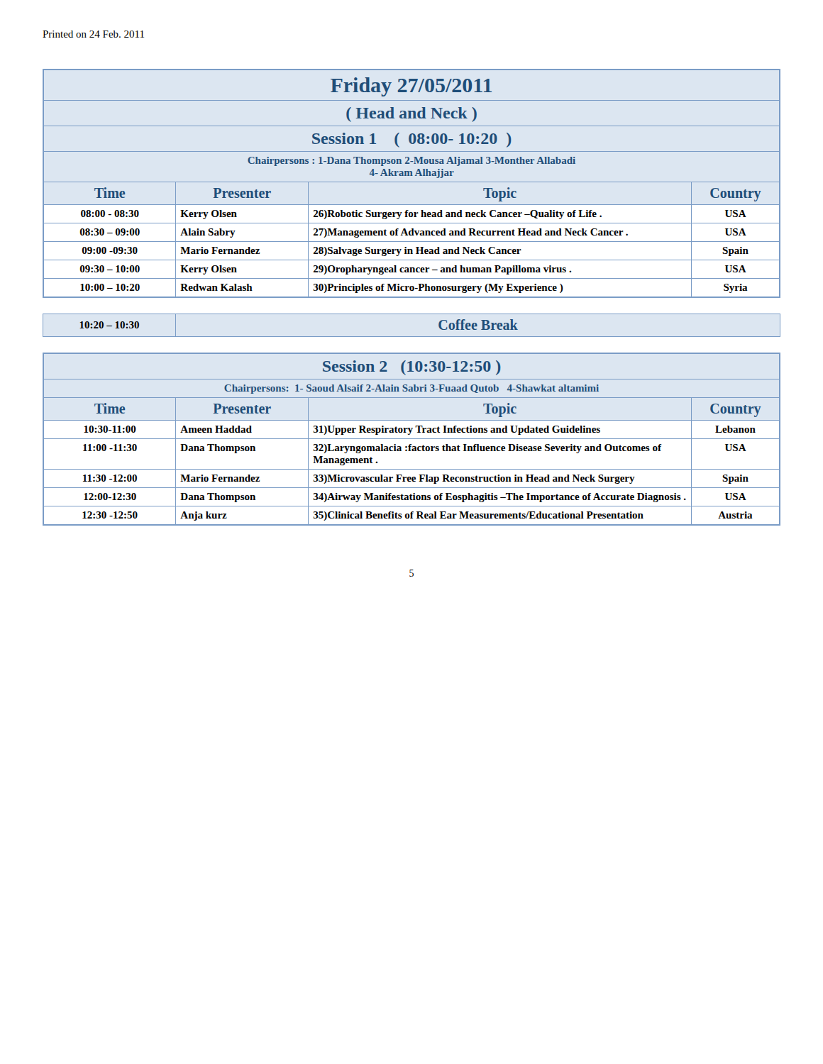Printed on 24 Feb. 2011
| Friday 27/05/2011 |
| ( Head and Neck ) |
| Session 1 ( 08:00- 10:20 ) |
| Chairpersons : 1-Dana Thompson 2-Mousa Aljamal 3-Monther Allabadi 4- Akram Alhajjar |
| Time | Presenter | Topic | Country |
| 08:00 - 08:30 | Kerry Olsen | 26)Robotic Surgery for head and neck Cancer –Quality of Life . | USA |
| 08:30 – 09:00 | Alain Sabry | 27)Management of Advanced and Recurrent Head and Neck Cancer . | USA |
| 09:00 -09:30 | Mario Fernandez | 28)Salvage Surgery in Head and Neck Cancer | Spain |
| 09:30 – 10:00 | Kerry Olsen | 29)Oropharyngeal cancer – and human Papilloma virus . | USA |
| 10:00 – 10:20 | Redwan Kalash | 30)Principles of Micro-Phonosurgery (My Experience ) | Syria |
| 10:20 – 10:30 | Coffee Break |
| Session 2 (10:30-12:50 ) |
| Chairpersons: 1- Saoud Alsaif 2-Alain Sabri 3-Fuaad Qutob 4-Shawkat altamimi |
| Time | Presenter | Topic | Country |
| 10:30-11:00 | Ameen Haddad | 31)Upper Respiratory Tract Infections and Updated Guidelines | Lebanon |
| 11:00 -11:30 | Dana Thompson | 32)Laryngomalacia :factors that Influence Disease Severity and Outcomes of Management . | USA |
| 11:30 -12:00 | Mario Fernandez | 33)Microvascular Free Flap Reconstruction in Head and Neck Surgery | Spain |
| 12:00-12:30 | Dana Thompson | 34)Airway Manifestations of Eosphagitis –The Importance of Accurate Diagnosis . | USA |
| 12:30 -12:50 | Anja kurz | 35)Clinical Benefits of Real Ear Measurements/Educational Presentation | Austria |
5